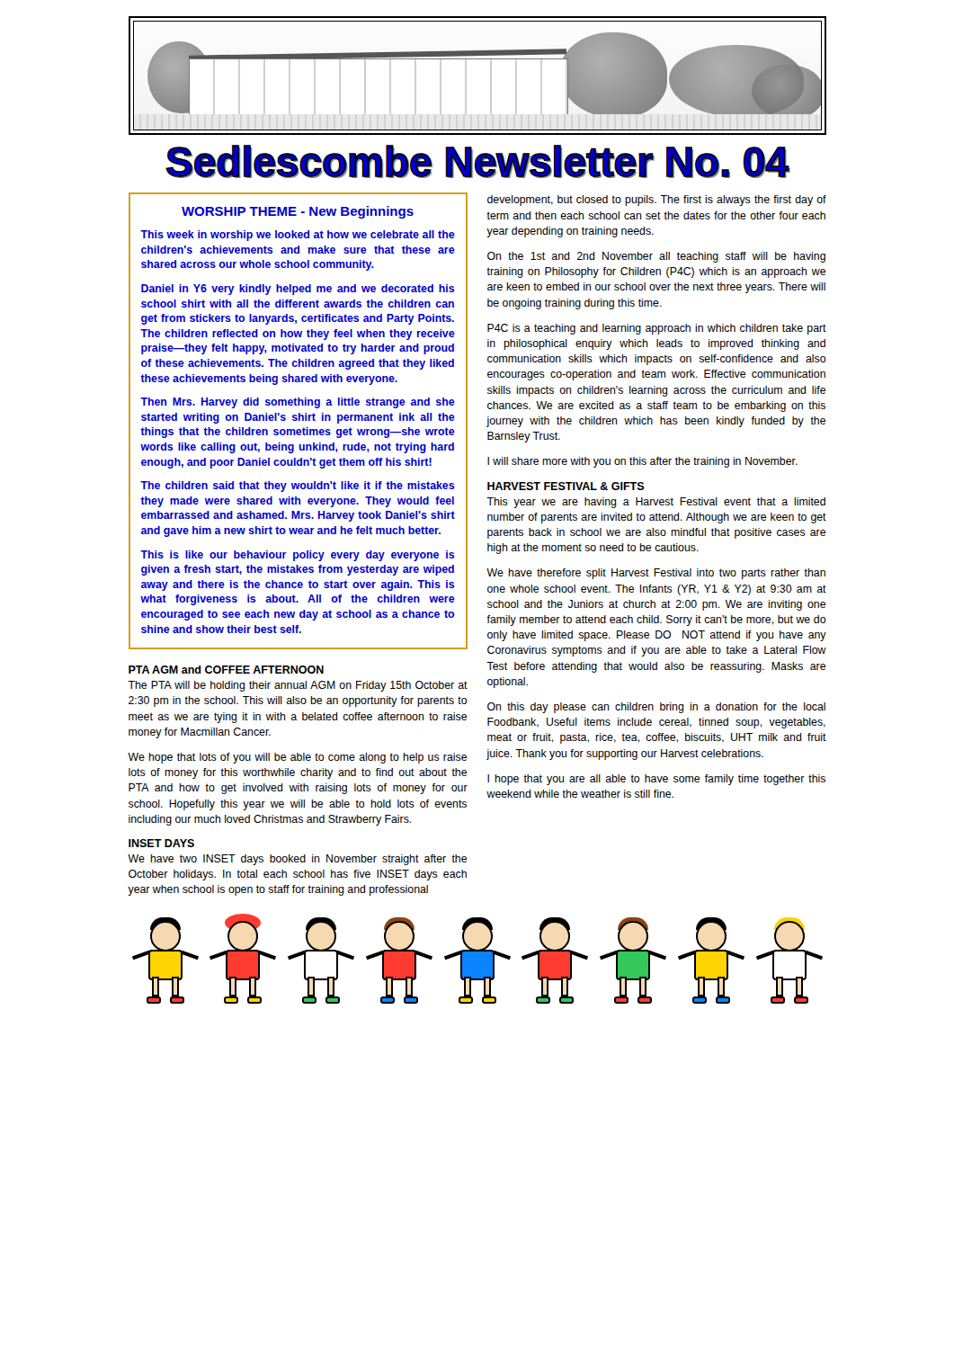Sedlescombe Newsletter No. 04
WORSHIP THEME - New Beginnings
This week in worship we looked at how we celebrate all the children's achievements and make sure that these are shared across our whole school community.
Daniel in Y6 very kindly helped me and we decorated his school shirt with all the different awards the children can get from stickers to lanyards, certificates and Party Points. The children reflected on how they feel when they receive praise—they felt happy, motivated to try harder and proud of these achievements. The children agreed that they liked these achievements being shared with everyone.
Then Mrs. Harvey did something a little strange and she started writing on Daniel's shirt in permanent ink all the things that the children sometimes get wrong—she wrote words like calling out, being unkind, rude, not trying hard enough, and poor Daniel couldn't get them off his shirt!
The children said that they wouldn't like it if the mistakes they made were shared with everyone. They would feel embarrassed and ashamed. Mrs. Harvey took Daniel's shirt and gave him a new shirt to wear and he felt much better.
This is like our behaviour policy every day everyone is given a fresh start, the mistakes from yesterday are wiped away and there is the chance to start over again. This is what forgiveness is about. All of the children were encouraged to see each new day at school as a chance to shine and show their best self.
PTA AGM and COFFEE AFTERNOON
The PTA will be holding their annual AGM on Friday 15th October at 2:30 pm in the school. This will also be an opportunity for parents to meet as we are tying it in with a belated coffee afternoon to raise money for Macmillan Cancer.
We hope that lots of you will be able to come along to help us raise lots of money for this worthwhile charity and to find out about the PTA and how to get involved with raising lots of money for our school. Hopefully this year we will be able to hold lots of events including our much loved Christmas and Strawberry Fairs.
INSET DAYS
We have two INSET days booked in November straight after the October holidays. In total each school has five INSET days each year when school is open to staff for training and professional
development, but closed to pupils. The first is always the first day of term and then each school can set the dates for the other four each year depending on training needs.
On the 1st and 2nd November all teaching staff will be having training on Philosophy for Children (P4C) which is an approach we are keen to embed in our school over the next three years. There will be ongoing training during this time.
P4C is a teaching and learning approach in which children take part in philosophical enquiry which leads to improved thinking and communication skills which impacts on self-confidence and also encourages co-operation and team work. Effective communication skills impacts on children's learning across the curriculum and life chances. We are excited as a staff team to be embarking on this journey with the children which has been kindly funded by the Barnsley Trust.
I will share more with you on this after the training in November.
HARVEST FESTIVAL & GIFTS
This year we are having a Harvest Festival event that a limited number of parents are invited to attend. Although we are keen to get parents back in school we are also mindful that positive cases are high at the moment so need to be cautious.
We have therefore split Harvest Festival into two parts rather than one whole school event. The Infants (YR, Y1 & Y2) at 9:30 am at school and the Juniors at church at 2:00 pm. We are inviting one family member to attend each child. Sorry it can't be more, but we do only have limited space. Please DO NOT attend if you have any Coronavirus symptoms and if you are able to take a Lateral Flow Test before attending that would also be reassuring. Masks are optional.
On this day please can children bring in a donation for the local Foodbank, Useful items include cereal, tinned soup, vegetables, meat or fruit, pasta, rice, tea, coffee, biscuits, UHT milk and fruit juice. Thank you for supporting our Harvest celebrations.
I hope that you are all able to have some family time together this weekend while the weather is still fine.